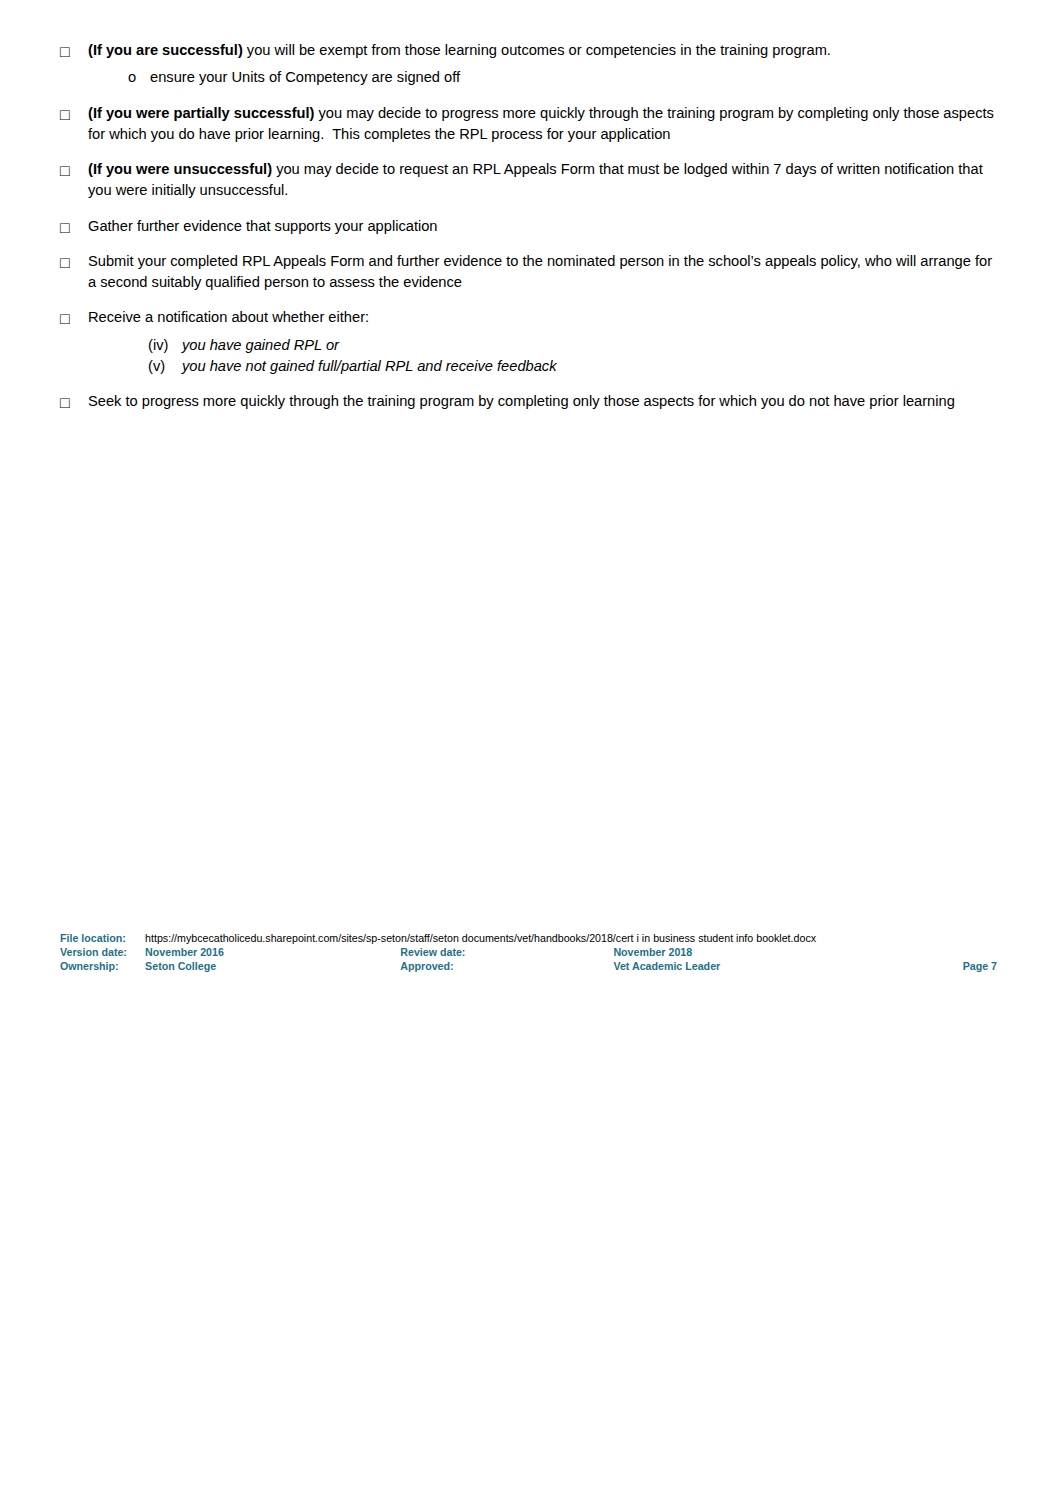(If you are successful) you will be exempt from those learning outcomes or competencies in the training program.
ensure your Units of Competency are signed off
(If you were partially successful) you may decide to progress more quickly through the training program by completing only those aspects for which you do have prior learning. This completes the RPL process for your application
(If you were unsuccessful) you may decide to request an RPL Appeals Form that must be lodged within 7 days of written notification that you were initially unsuccessful.
Gather further evidence that supports your application
Submit your completed RPL Appeals Form and further evidence to the nominated person in the school’s appeals policy, who will arrange for a second suitably qualified person to assess the evidence
Receive a notification about whether either:
(iv) you have gained RPL or
(v) you have not gained full/partial RPL and receive feedback
Seek to progress more quickly through the training program by completing only those aspects for which you do not have prior learning
| File location: | https://mybcecatholicedu.sharepoint.com/sites/sp-seton/staff/seton documents/vet/handbooks/2018/cert i in business student info booklet.docx | |
| Version date: | November 2016 | Review date: | November 2018 | |
| Ownership: | Seton College | Approved: | Vet Academic Leader | Page 7 |